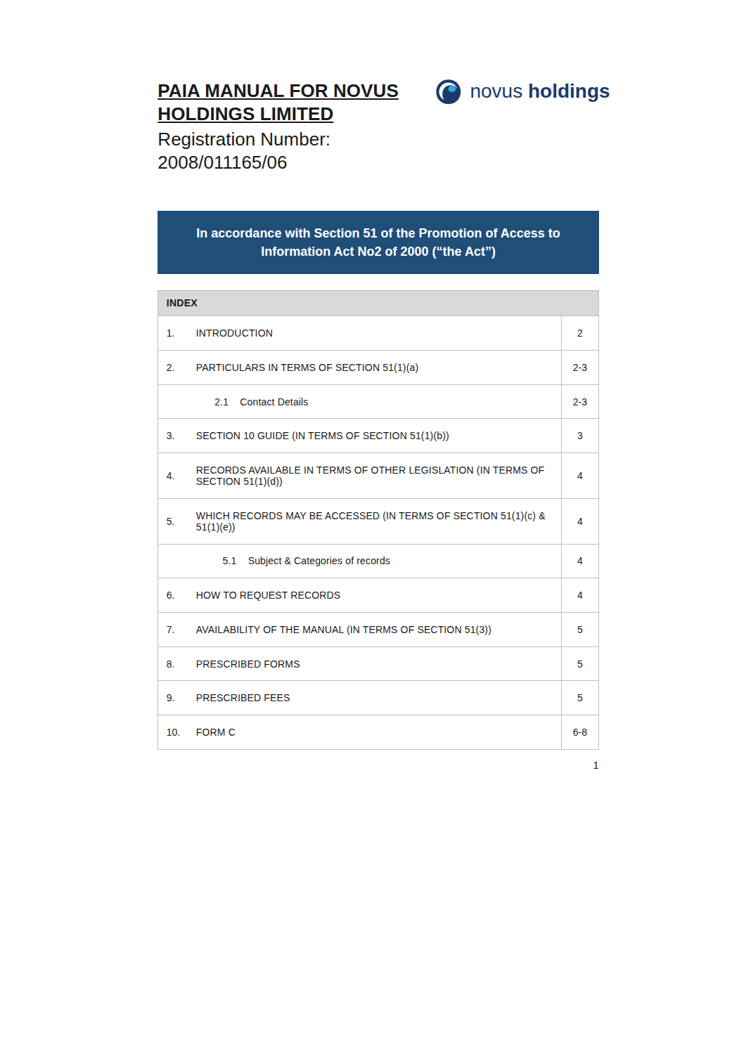PAIA MANUAL FOR NOVUS HOLDINGS LIMITED
Registration Number: 2008/011165/06
novus holdings
In accordance with Section 51 of the Promotion of Access to Information Act No2 of 2000 (“the Act”)
| INDEX |
| --- |
| 1. | INTRODUCTION | 2 |
| 2. | PARTICULARS IN TERMS OF SECTION 51(1)(a) | 2-3 |
| | 2.1 Contact Details | 2-3 |
| 3. | SECTION 10 GUIDE (IN TERMS OF SECTION 51(1)(b)) | 3 |
| 4. | RECORDS AVAILABLE IN TERMS OF OTHER LEGISLATION (IN TERMS OF SECTION 51(1)(d)) | 4 |
| 5. | WHICH RECORDS MAY BE ACCESSED (IN TERMS OF SECTION 51(1)(c) & 51(1)(e)) | 4 |
| | 5.1 Subject & Categories of records | 4 |
| 6. | HOW TO REQUEST RECORDS | 4 |
| 7. | AVAILABILITY OF THE MANUAL (IN TERMS OF SECTION 51(3)) | 5 |
| 8. | PRESCRIBED FORMS | 5 |
| 9. | PRESCRIBED FEES | 5 |
| 10. | FORM C | 6-8 |
1